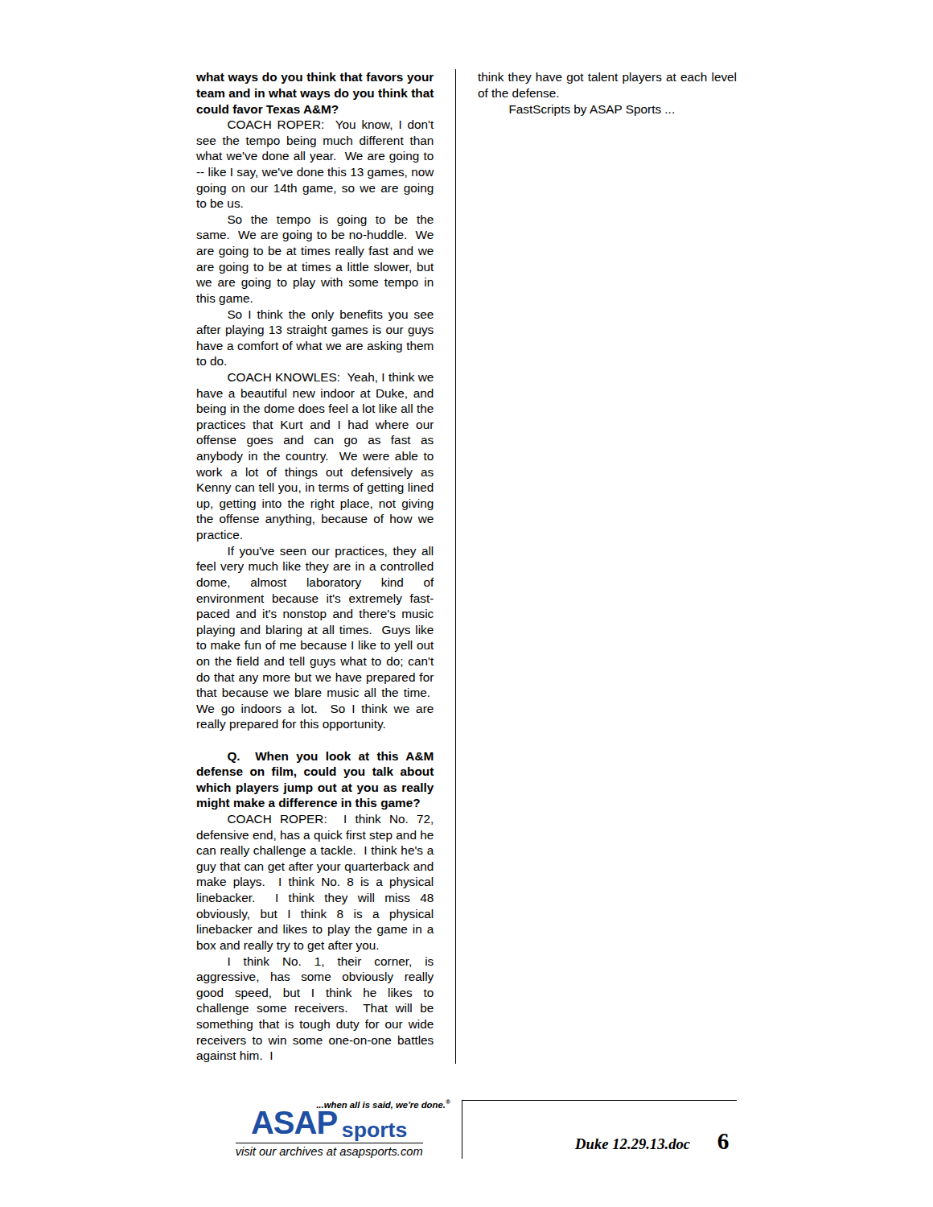what ways do you think that favors your team and in what ways do you think that could favor Texas A&M?
COACH ROPER: You know, I don't see the tempo being much different than what we've done all year. We are going to -- like I say, we've done this 13 games, now going on our 14th game, so we are going to be us.
So the tempo is going to be the same. We are going to be no-huddle. We are going to be at times really fast and we are going to be at times a little slower, but we are going to play with some tempo in this game.
So I think the only benefits you see after playing 13 straight games is our guys have a comfort of what we are asking them to do.
COACH KNOWLES: Yeah, I think we have a beautiful new indoor at Duke, and being in the dome does feel a lot like all the practices that Kurt and I had where our offense goes and can go as fast as anybody in the country. We were able to work a lot of things out defensively as Kenny can tell you, in terms of getting lined up, getting into the right place, not giving the offense anything, because of how we practice.
If you've seen our practices, they all feel very much like they are in a controlled dome, almost laboratory kind of environment because it's extremely fast-paced and it's nonstop and there's music playing and blaring at all times. Guys like to make fun of me because I like to yell out on the field and tell guys what to do; can't do that any more but we have prepared for that because we blare music all the time. We go indoors a lot. So I think we are really prepared for this opportunity.
Q. When you look at this A&M defense on film, could you talk about which players jump out at you as really might make a difference in this game?
COACH ROPER: I think No. 72, defensive end, has a quick first step and he can really challenge a tackle. I think he's a guy that can get after your quarterback and make plays. I think No. 8 is a physical linebacker. I think they will miss 48 obviously, but I think 8 is a physical linebacker and likes to play the game in a box and really try to get after you.
I think No. 1, their corner, is aggressive, has some obviously really good speed, but I think he likes to challenge some receivers. That will be something that is tough duty for our wide receivers to win some one-on-one battles against him. I
think they have got talent players at each level of the defense.
FastScripts by ASAP Sports ...
...when all is said, we're done.®
ASAP sports
visit our archives at asapsports.com
Duke 12.29.13.doc 6